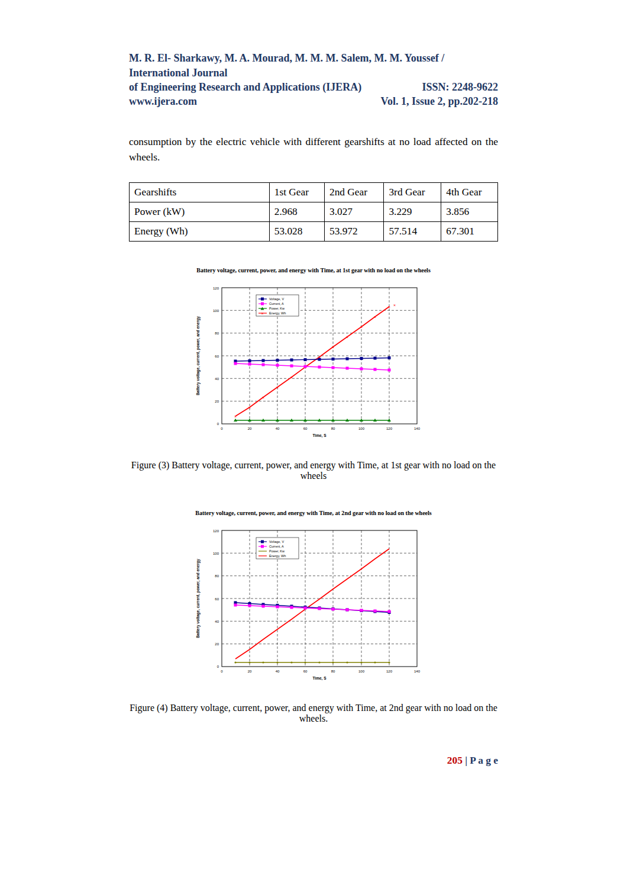M. R. El- Sharkawy, M. A. Mourad, M. M. M. Salem, M. M. Youssef / International Journal
of Engineering Research and Applications (IJERA)
ISSN: 2248-9622
www.ijera.com
Vol. 1, Issue 2, pp.202-218
consumption by the electric vehicle with different gearshifts at no load affected on the wheels.
| Gearshifts | 1st Gear | 2nd Gear | 3rd Gear | 4th Gear |
| Power (kW) | 2.968 | 3.027 | 3.229 | 3.856 |
| Energy (Wh) | 53.028 | 53.972 | 57.514 | 67.301 |
Battery voltage, current, power, and energy with Time, at 1st gear with no load on the wheels
0 20 40 60 80 100 120 0 20 40 60 80 100 120 140 Time, S Battery voltage, current, power, and energy Voltage, V Current, A Power, Kw × Energy, Wh × × × × × × × × × × × × ×
Figure (3) Battery voltage, current, power, and energy with Time, at 1st gear with no load on the wheels
Battery voltage, current, power, and energy with Time, at 2nd gear with no load on the wheels
0 20 40 60 80 100 120 0 20 40 60 80 100 120 140 Time, S Battery voltage, current, power, and energy Voltage, V Current, A Power, Kw Energy, Wh
Figure (4) Battery voltage, current, power, and energy with Time, at 2nd gear with no load on the wheels.
205 | P a g e